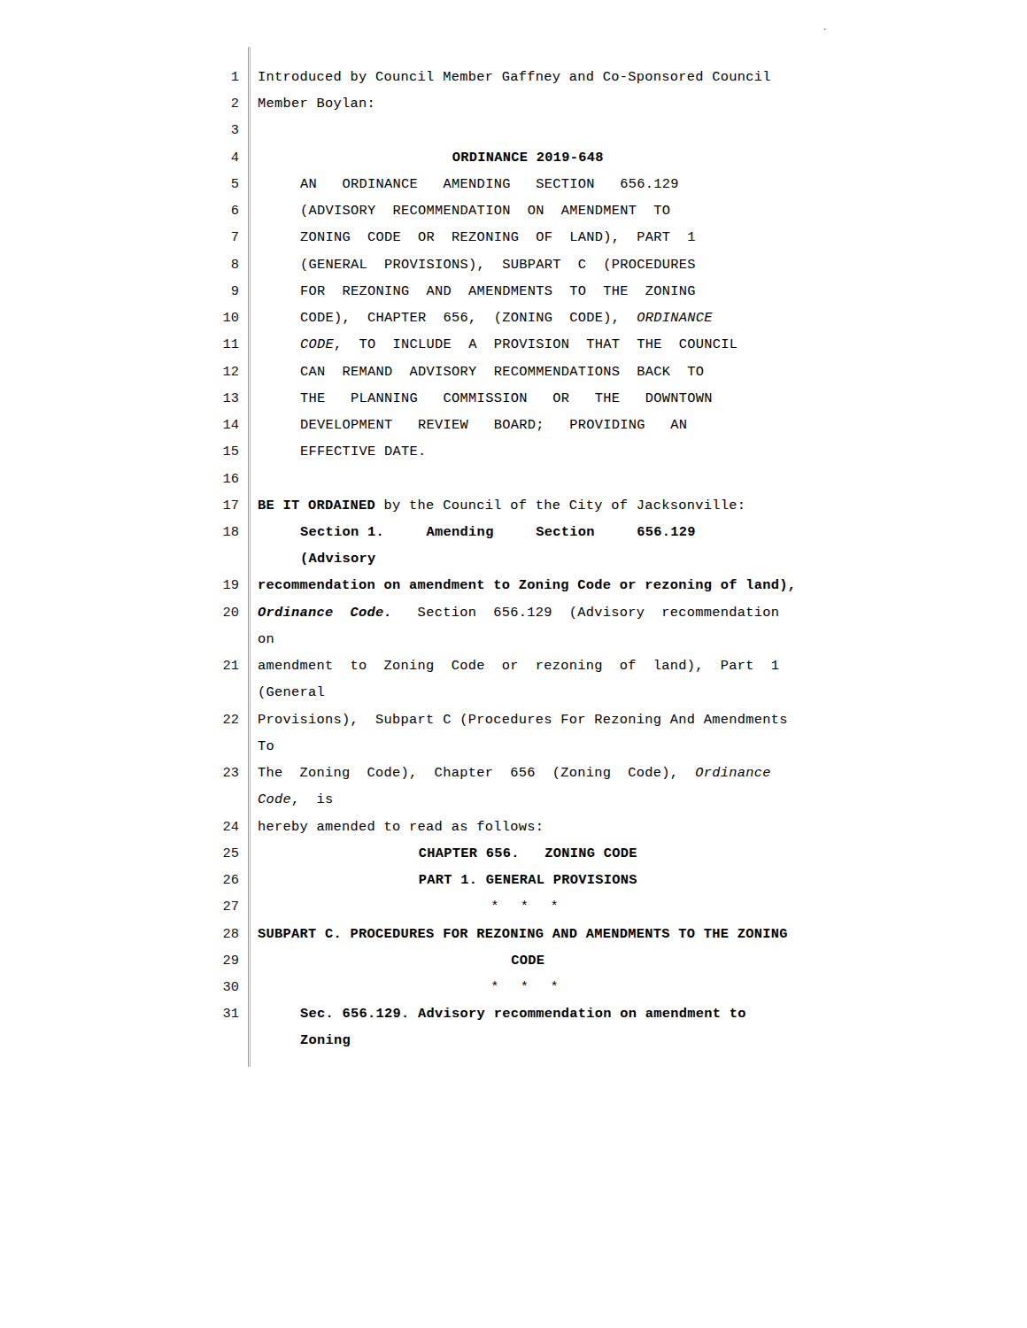·
1
Introduced by Council Member Gaffney and Co-Sponsored Council
2
Member Boylan:
3
4
ORDINANCE 2019-648
5
AN ORDINANCE AMENDING SECTION 656.129
6
(ADVISORY RECOMMENDATION ON AMENDMENT TO
7
ZONING CODE OR REZONING OF LAND), PART 1
8
(GENERAL PROVISIONS), SUBPART C (PROCEDURES
9
FOR REZONING AND AMENDMENTS TO THE ZONING
10
CODE), CHAPTER 656, (ZONING CODE), ORDINANCE
11
CODE, TO INCLUDE A PROVISION THAT THE COUNCIL
12
CAN REMAND ADVISORY RECOMMENDATIONS BACK TO
13
THE PLANNING COMMISSION OR THE DOWNTOWN
14
DEVELOPMENT REVIEW BOARD; PROVIDING AN
15
EFFECTIVE DATE.
16
17
BE IT ORDAINED by the Council of the City of Jacksonville:
18
Section 1. Amending Section 656.129 (Advisory
19
recommendation on amendment to Zoning Code or rezoning of land),
20
Ordinance Code. Section 656.129 (Advisory recommendation on
21
amendment to Zoning Code or rezoning of land), Part 1 (General
22
Provisions), Subpart C (Procedures For Rezoning And Amendments To
23
The Zoning Code), Chapter 656 (Zoning Code), Ordinance Code, is
24
hereby amended to read as follows:
25
CHAPTER 656. ZONING CODE
26
PART 1. GENERAL PROVISIONS
27
* * *
28
SUBPART C. PROCEDURES FOR REZONING AND AMENDMENTS TO THE ZONING
29
CODE
30
* * *
31
Sec. 656.129. Advisory recommendation on amendment to Zoning